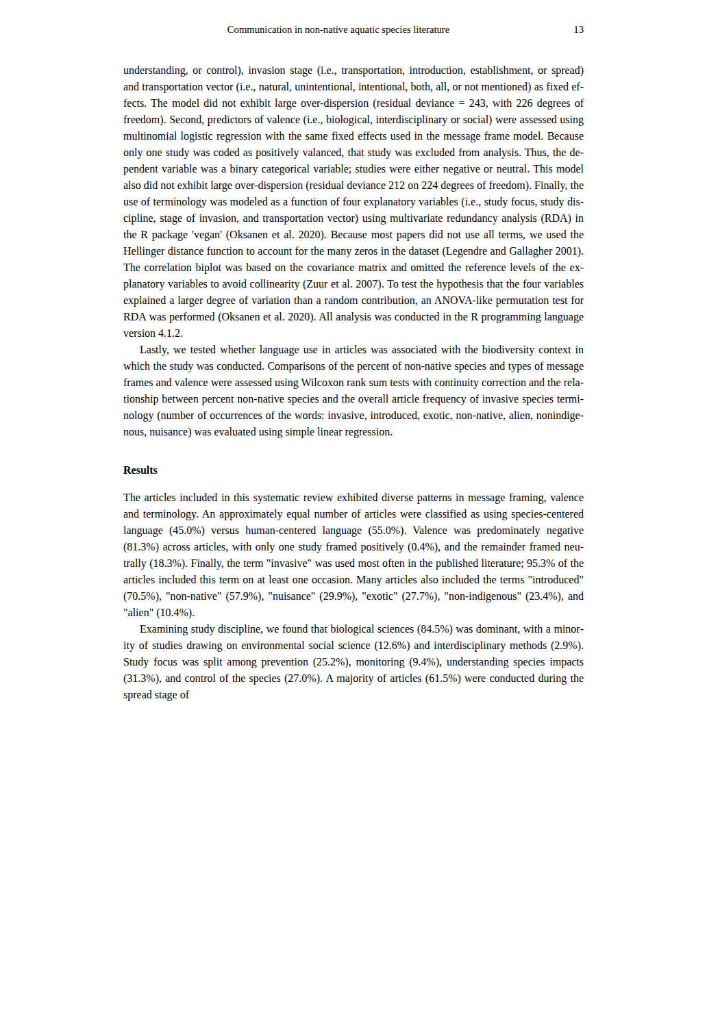Communication in non-native aquatic species literature 13
understanding, or control), invasion stage (i.e., transportation, introduction, establishment, or spread) and transportation vector (i.e., natural, unintentional, intentional, both, all, or not mentioned) as fixed effects. The model did not exhibit large over-dispersion (residual deviance = 243, with 226 degrees of freedom). Second, predictors of valence (i.e., biological, interdisciplinary or social) were assessed using multinomial logistic regression with the same fixed effects used in the message frame model. Because only one study was coded as positively valanced, that study was excluded from analysis. Thus, the dependent variable was a binary categorical variable; studies were either negative or neutral. This model also did not exhibit large over-dispersion (residual deviance 212 on 224 degrees of freedom). Finally, the use of terminology was modeled as a function of four explanatory variables (i.e., study focus, study discipline, stage of invasion, and transportation vector) using multivariate redundancy analysis (RDA) in the R package 'vegan' (Oksanen et al. 2020). Because most papers did not use all terms, we used the Hellinger distance function to account for the many zeros in the dataset (Legendre and Gallagher 2001). The correlation biplot was based on the covariance matrix and omitted the reference levels of the explanatory variables to avoid collinearity (Zuur et al. 2007). To test the hypothesis that the four variables explained a larger degree of variation than a random contribution, an ANOVA-like permutation test for RDA was performed (Oksanen et al. 2020). All analysis was conducted in the R programming language version 4.1.2.
Lastly, we tested whether language use in articles was associated with the biodiversity context in which the study was conducted. Comparisons of the percent of non-native species and types of message frames and valence were assessed using Wilcoxon rank sum tests with continuity correction and the relationship between percent non-native species and the overall article frequency of invasive species terminology (number of occurrences of the words: invasive, introduced, exotic, non-native, alien, nonindigenous, nuisance) was evaluated using simple linear regression.
Results
The articles included in this systematic review exhibited diverse patterns in message framing, valence and terminology. An approximately equal number of articles were classified as using species-centered language (45.0%) versus human-centered language (55.0%). Valence was predominately negative (81.3%) across articles, with only one study framed positively (0.4%), and the remainder framed neutrally (18.3%). Finally, the term "invasive" was used most often in the published literature; 95.3% of the articles included this term on at least one occasion. Many articles also included the terms "introduced" (70.5%), "non-native" (57.9%), "nuisance" (29.9%), "exotic" (27.7%), "non-indigenous" (23.4%), and "alien" (10.4%).
Examining study discipline, we found that biological sciences (84.5%) was dominant, with a minority of studies drawing on environmental social science (12.6%) and interdisciplinary methods (2.9%). Study focus was split among prevention (25.2%), monitoring (9.4%), understanding species impacts (31.3%), and control of the species (27.0%). A majority of articles (61.5%) were conducted during the spread stage of